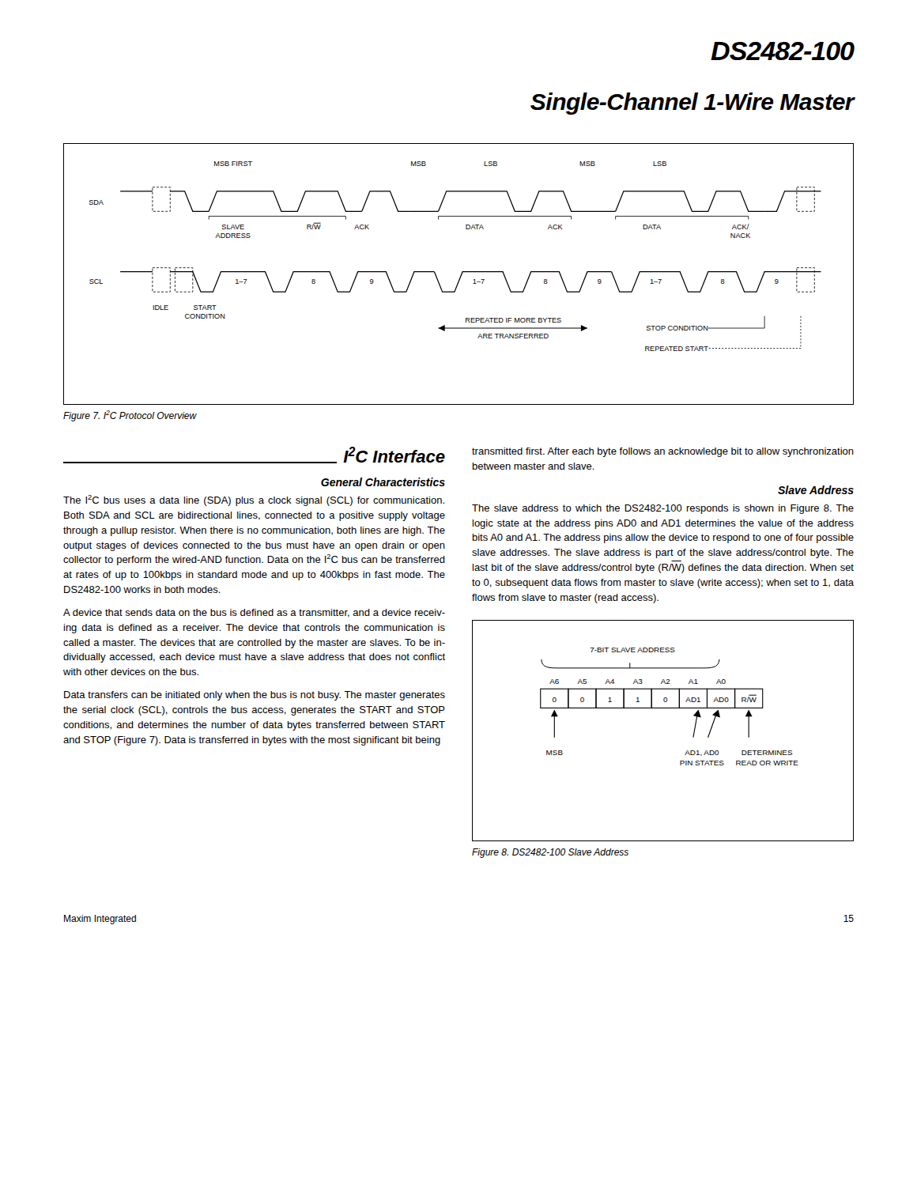DS2482-100
Single-Channel 1-Wire Master
MSB FIRST MSB LSB MSB LSB SDA SLAVE ADDRESS R/W ACK DATA ACK DATA ACK/ NACK SCL 1–7 8 9 1–7 8 9 1–7 8 9 IDLE START CONDITION REPEATED IF MORE BYTES ARE TRANSFERRED STOP CONDITION REPEATED START
Figure 7. I2C Protocol Overview
I2C Interface
General Characteristics
The I2C bus uses a data line (SDA) plus a clock signal (SCL) for communication. Both SDA and SCL are bidirectional lines, connected to a positive supply voltage through a pullup resistor. When there is no communication, both lines are high. The output stages of devices connected to the bus must have an open drain or open collector to perform the wired-AND function. Data on the I2C bus can be transferred at rates of up to 100kbps in standard mode and up to 400kbps in fast mode. The DS2482-100 works in both modes.
A device that sends data on the bus is defined as a transmitter, and a device receiving data is defined as a receiver. The device that controls the communication is called a master. The devices that are controlled by the master are slaves. To be individually accessed, each device must have a slave address that does not conflict with other devices on the bus.
Data transfers can be initiated only when the bus is not busy. The master generates the serial clock (SCL), controls the bus access, generates the START and STOP conditions, and determines the number of data bytes transferred between START and STOP (Figure 7). Data is transferred in bytes with the most significant bit being
transmitted first. After each byte follows an acknowledge bit to allow synchronization between master and slave.
Slave Address
The slave address to which the DS2482-100 responds is shown in Figure 8. The logic state at the address pins AD0 and AD1 determines the value of the address bits A0 and A1. The address pins allow the device to respond to one of four possible slave addresses. The slave address is part of the slave address/control byte. The last bit of the slave address/control byte (R/W) defines the data direction. When set to 0, subsequent data flows from master to slave (write access); when set to 1, data flows from slave to master (read access).
7-BIT SLAVE ADDRESS A6 A5 A4 A3 A2 A1 A0 0 0 1 1 0 AD1 AD0 R/W MSB AD1, AD0 PIN STATES DETERMINES READ OR WRITE
Figure 8. DS2482-100 Slave Address
Maxim Integrated
15